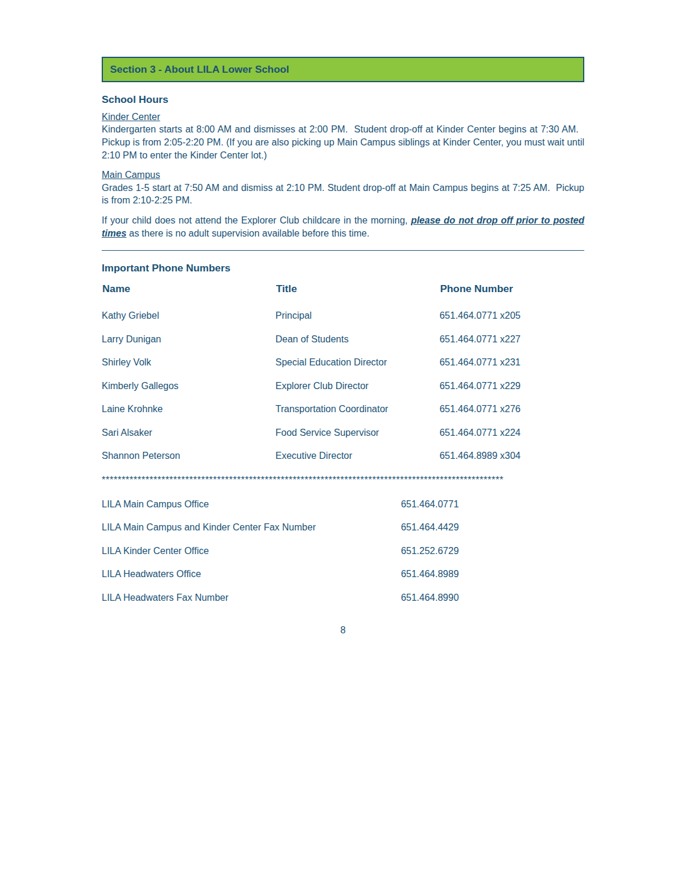Section 3 - About LILA Lower School
School Hours
Kinder Center
Kindergarten starts at 8:00 AM and dismisses at 2:00 PM. Student drop-off at Kinder Center begins at 7:30 AM. Pickup is from 2:05-2:20 PM. (If you are also picking up Main Campus siblings at Kinder Center, you must wait until 2:10 PM to enter the Kinder Center lot.)
Main Campus
Grades 1-5 start at 7:50 AM and dismiss at 2:10 PM. Student drop-off at Main Campus begins at 7:25 AM. Pickup is from 2:10-2:25 PM.
If your child does not attend the Explorer Club childcare in the morning, please do not drop off prior to posted times as there is no adult supervision available before this time.
Important Phone Numbers
| Name | Title | Phone Number |
| --- | --- | --- |
| Kathy Griebel | Principal | 651.464.0771 x205 |
| Larry Dunigan | Dean of Students | 651.464.0771 x227 |
| Shirley Volk | Special Education Director | 651.464.0771 x231 |
| Kimberly Gallegos | Explorer Club Director | 651.464.0771 x229 |
| Laine Krohnke | Transportation Coordinator | 651.464.0771 x276 |
| Sari Alsaker | Food Service Supervisor | 651.464.0771 x224 |
| Shannon Peterson | Executive Director | 651.464.8989 x304 |
*****************************************************************************************************
| LILA Main Campus Office | 651.464.0771 |
| LILA Main Campus and Kinder Center Fax Number | 651.464.4429 |
| LILA Kinder Center Office | 651.252.6729 |
| LILA Headwaters Office | 651.464.8989 |
| LILA Headwaters Fax Number | 651.464.8990 |
8